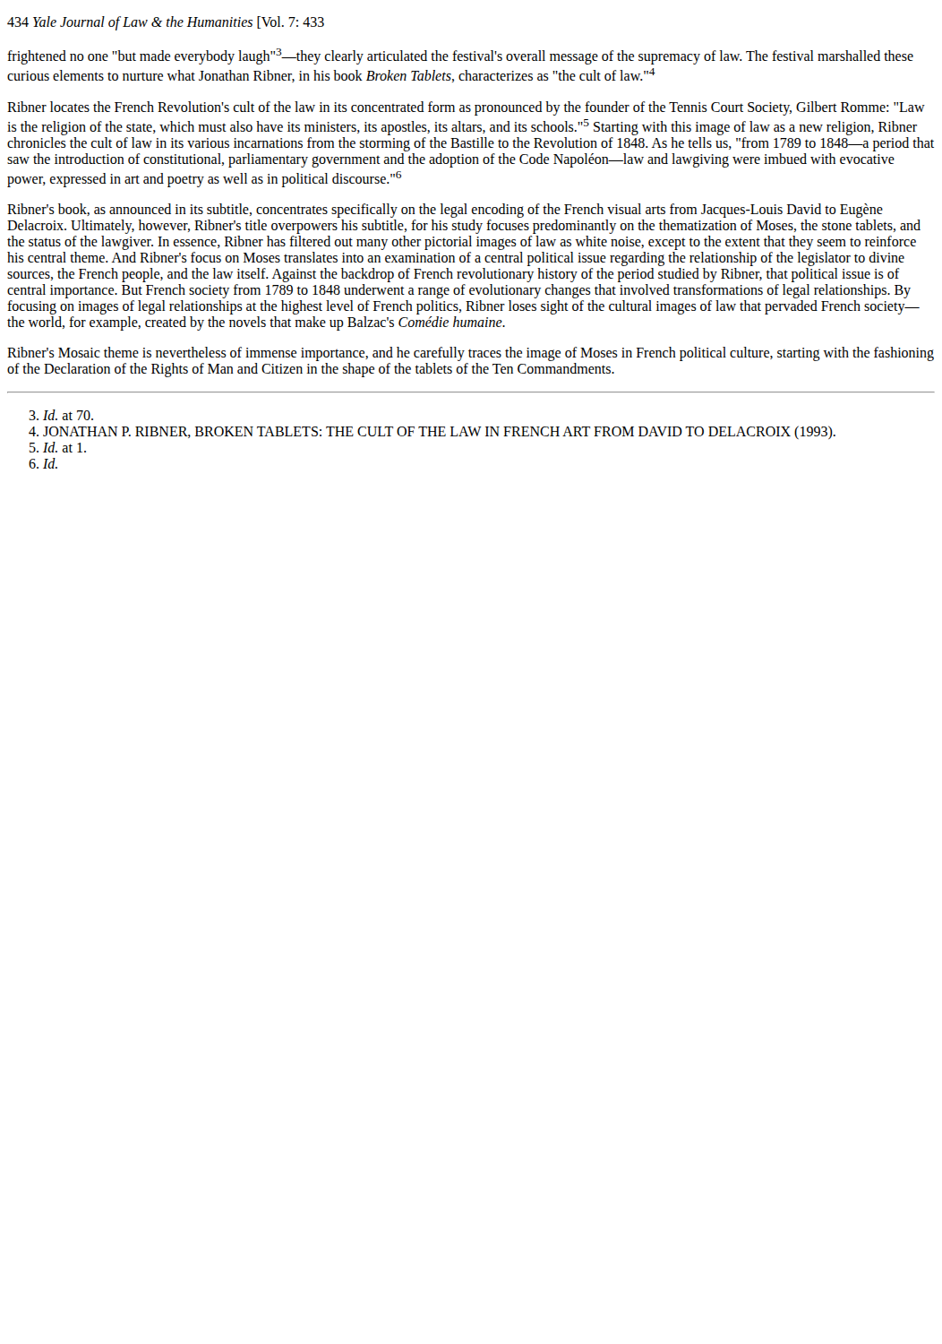434 Yale Journal of Law & the Humanities [Vol. 7: 433
frightened no one "but made everybody laugh"3—they clearly articulated the festival's overall message of the supremacy of law. The festival marshalled these curious elements to nurture what Jonathan Ribner, in his book Broken Tablets, characterizes as "the cult of law."4
Ribner locates the French Revolution's cult of the law in its concentrated form as pronounced by the founder of the Tennis Court Society, Gilbert Romme: "Law is the religion of the state, which must also have its ministers, its apostles, its altars, and its schools."5 Starting with this image of law as a new religion, Ribner chronicles the cult of law in its various incarnations from the storming of the Bastille to the Revolution of 1848. As he tells us, "from 1789 to 1848—a period that saw the introduction of constitutional, parliamentary government and the adoption of the Code Napoléon—law and lawgiving were imbued with evocative power, expressed in art and poetry as well as in political discourse."6
Ribner's book, as announced in its subtitle, concentrates specifically on the legal encoding of the French visual arts from Jacques-Louis David to Eugène Delacroix. Ultimately, however, Ribner's title overpowers his subtitle, for his study focuses predominantly on the thematization of Moses, the stone tablets, and the status of the lawgiver. In essence, Ribner has filtered out many other pictorial images of law as white noise, except to the extent that they seem to reinforce his central theme. And Ribner's focus on Moses translates into an examination of a central political issue regarding the relationship of the legislator to divine sources, the French people, and the law itself. Against the backdrop of French revolutionary history of the period studied by Ribner, that political issue is of central importance. But French society from 1789 to 1848 underwent a range of evolutionary changes that involved transformations of legal relationships. By focusing on images of legal relationships at the highest level of French politics, Ribner loses sight of the cultural images of law that pervaded French society—the world, for example, created by the novels that make up Balzac's Comédie humaine.
Ribner's Mosaic theme is nevertheless of immense importance, and he carefully traces the image of Moses in French political culture, starting with the fashioning of the Declaration of the Rights of Man and Citizen in the shape of the tablets of the Ten Commandments.
Id. at 70.
JONATHAN P. RIBNER, BROKEN TABLETS: THE CULT OF THE LAW IN FRENCH ART FROM DAVID TO DELACROIX (1993).
Id. at 1.
Id.